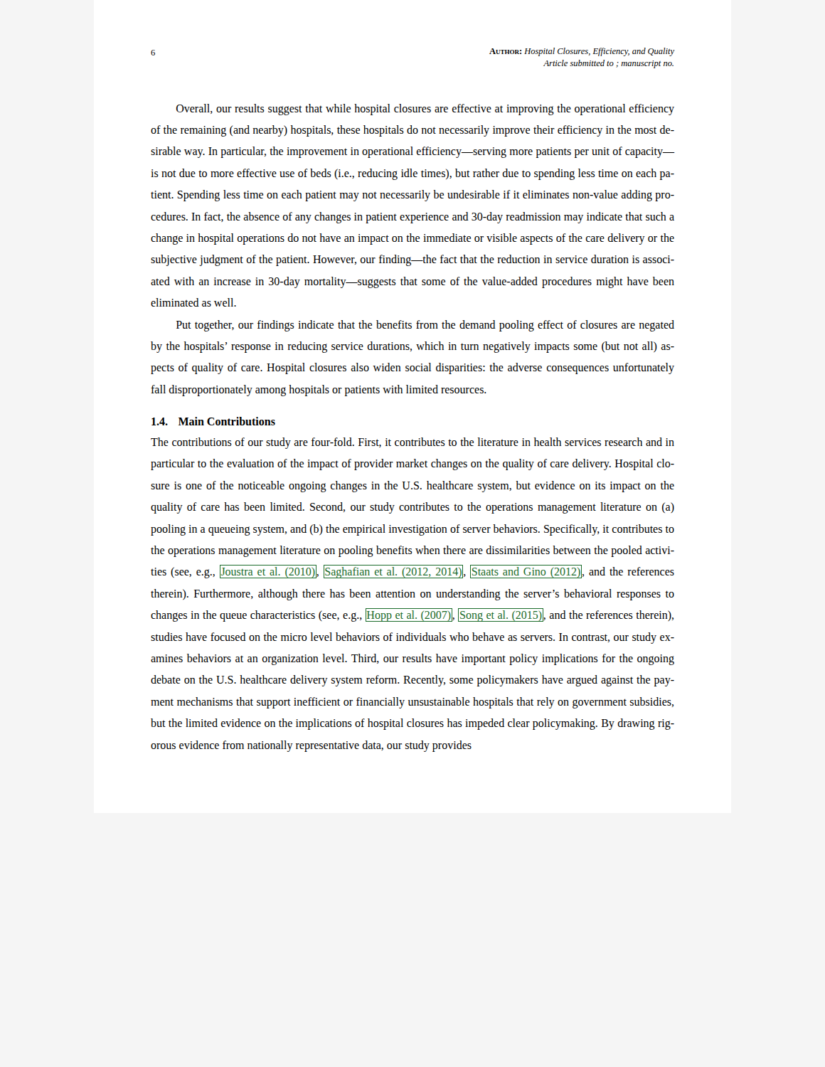6
Author: Hospital Closures, Efficiency, and Quality
Article submitted to ; manuscript no.
Overall, our results suggest that while hospital closures are effective at improving the operational efficiency of the remaining (and nearby) hospitals, these hospitals do not necessarily improve their efficiency in the most desirable way. In particular, the improvement in operational efficiency—serving more patients per unit of capacity—is not due to more effective use of beds (i.e., reducing idle times), but rather due to spending less time on each patient. Spending less time on each patient may not necessarily be undesirable if it eliminates non-value adding procedures. In fact, the absence of any changes in patient experience and 30-day readmission may indicate that such a change in hospital operations do not have an impact on the immediate or visible aspects of the care delivery or the subjective judgment of the patient. However, our finding—the fact that the reduction in service duration is associated with an increase in 30-day mortality—suggests that some of the value-added procedures might have been eliminated as well.
Put together, our findings indicate that the benefits from the demand pooling effect of closures are negated by the hospitals’ response in reducing service durations, which in turn negatively impacts some (but not all) aspects of quality of care. Hospital closures also widen social disparities: the adverse consequences unfortunately fall disproportionately among hospitals or patients with limited resources.
1.4. Main Contributions
The contributions of our study are four-fold. First, it contributes to the literature in health services research and in particular to the evaluation of the impact of provider market changes on the quality of care delivery. Hospital closure is one of the noticeable ongoing changes in the U.S. healthcare system, but evidence on its impact on the quality of care has been limited. Second, our study contributes to the operations management literature on (a) pooling in a queueing system, and (b) the empirical investigation of server behaviors. Specifically, it contributes to the operations management literature on pooling benefits when there are dissimilarities between the pooled activities (see, e.g., Joustra et al. (2010), Saghafian et al. (2012, 2014), Staats and Gino (2012), and the references therein). Furthermore, although there has been attention on understanding the server’s behavioral responses to changes in the queue characteristics (see, e.g., Hopp et al. (2007), Song et al. (2015), and the references therein), studies have focused on the micro level behaviors of individuals who behave as servers. In contrast, our study examines behaviors at an organization level. Third, our results have important policy implications for the ongoing debate on the U.S. healthcare delivery system reform. Recently, some policymakers have argued against the payment mechanisms that support inefficient or financially unsustainable hospitals that rely on government subsidies, but the limited evidence on the implications of hospital closures has impeded clear policymaking. By drawing rigorous evidence from nationally representative data, our study provides